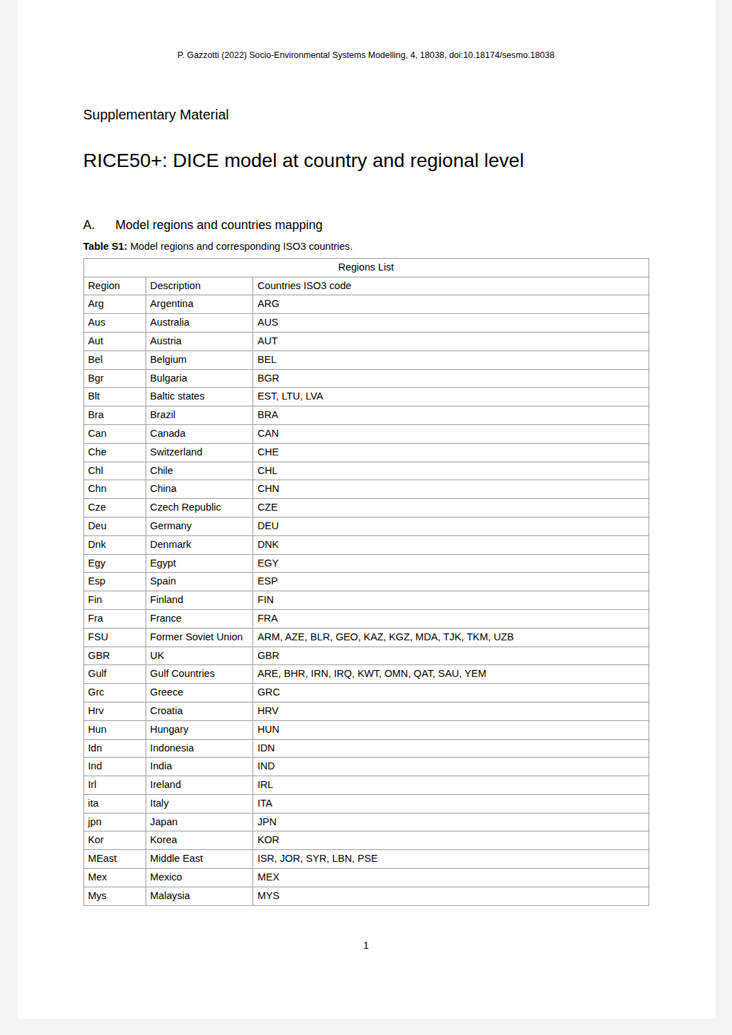P. Gazzotti (2022) Socio-Environmental Systems Modelling, 4, 18038, doi:10.18174/sesmo.18038
Supplementary Material
RICE50+: DICE model at country and regional level
A. Model regions and countries mapping
Table S1: Model regions and corresponding ISO3 countries.
| Regions List |
| Region | Description | Countries ISO3 code |
| Arg | Argentina | ARG |
| Aus | Australia | AUS |
| Aut | Austria | AUT |
| Bel | Belgium | BEL |
| Bgr | Bulgaria | BGR |
| Blt | Baltic states | EST, LTU, LVA |
| Bra | Brazil | BRA |
| Can | Canada | CAN |
| Che | Switzerland | CHE |
| Chl | Chile | CHL |
| Chn | China | CHN |
| Cze | Czech Republic | CZE |
| Deu | Germany | DEU |
| Dnk | Denmark | DNK |
| Egy | Egypt | EGY |
| Esp | Spain | ESP |
| Fin | Finland | FIN |
| Fra | France | FRA |
| FSU | Former Soviet Union | ARM, AZE, BLR, GEO, KAZ, KGZ, MDA, TJK, TKM, UZB |
| GBR | UK | GBR |
| Gulf | Gulf Countries | ARE, BHR, IRN, IRQ, KWT, OMN, QAT, SAU, YEM |
| Grc | Greece | GRC |
| Hrv | Croatia | HRV |
| Hun | Hungary | HUN |
| Idn | Indonesia | IDN |
| Ind | India | IND |
| Irl | Ireland | IRL |
| ita | Italy | ITA |
| jpn | Japan | JPN |
| Kor | Korea | KOR |
| MEast | Middle East | ISR, JOR, SYR, LBN, PSE |
| Mex | Mexico | MEX |
| Mys | Malaysia | MYS |
1